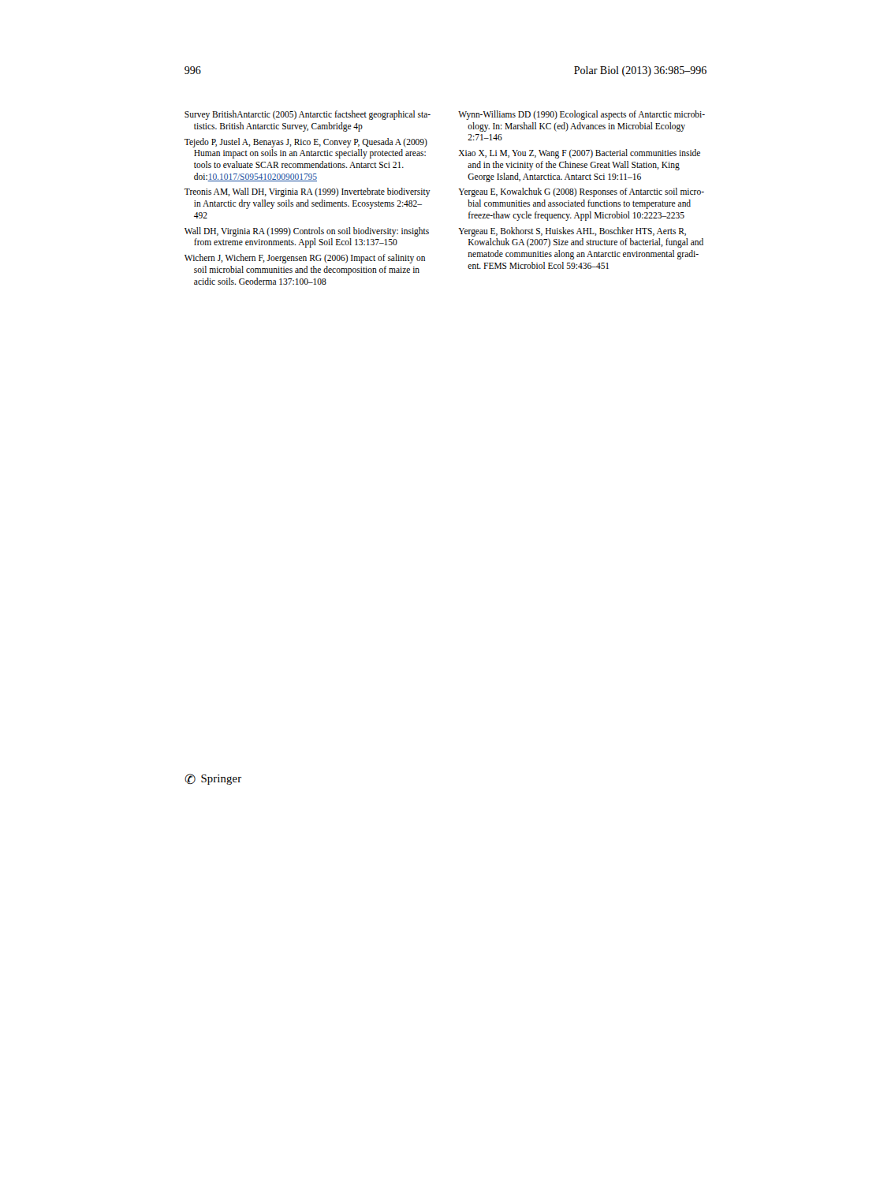996 Polar Biol (2013) 36:985–996
Survey BritishAntarctic (2005) Antarctic factsheet geographical statistics. British Antarctic Survey, Cambridge 4p
Tejedo P, Justel A, Benayas J, Rico E, Convey P, Quesada A (2009) Human impact on soils in an Antarctic specially protected areas: tools to evaluate SCAR recommendations. Antarct Sci 21. doi:10.1017/S0954102009001795
Treonis AM, Wall DH, Virginia RA (1999) Invertebrate biodiversity in Antarctic dry valley soils and sediments. Ecosystems 2:482–492
Wall DH, Virginia RA (1999) Controls on soil biodiversity: insights from extreme environments. Appl Soil Ecol 13:137–150
Wichern J, Wichern F, Joergensen RG (2006) Impact of salinity on soil microbial communities and the decomposition of maize in acidic soils. Geoderma 137:100–108
Wynn-Williams DD (1990) Ecological aspects of Antarctic microbiology. In: Marshall KC (ed) Advances in Microbial Ecology 2:71–146
Xiao X, Li M, You Z, Wang F (2007) Bacterial communities inside and in the vicinity of the Chinese Great Wall Station, King George Island, Antarctica. Antarct Sci 19:11–16
Yergeau E, Kowalchuk G (2008) Responses of Antarctic soil microbial communities and associated functions to temperature and freeze-thaw cycle frequency. Appl Microbiol 10:2223–2235
Yergeau E, Bokhorst S, Huiskes AHL, Boschker HTS, Aerts R, Kowalchuk GA (2007) Size and structure of bacterial, fungal and nematode communities along an Antarctic environmental gradient. FEMS Microbiol Ecol 59:436–451
✆ Springer